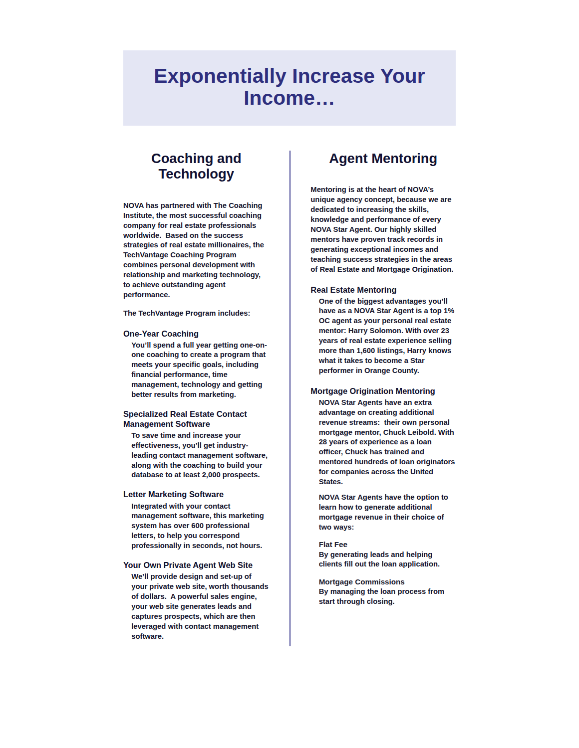Exponentially Increase Your Income…
Coaching and Technology
NOVA has partnered with The Coaching Institute, the most successful coaching company for real estate professionals worldwide. Based on the success strategies of real estate millionaires, the TechVantage Coaching Program combines personal development with relationship and marketing technology, to achieve outstanding agent performance.
The TechVantage Program includes:
One-Year Coaching
You’ll spend a full year getting one-on-one coaching to create a program that meets your specific goals, including financial performance, time management, technology and getting better results from marketing.
Specialized Real Estate Contact
Management Software
To save time and increase your effectiveness, you’ll get industry-leading contact management software, along with the coaching to build your database to at least 2,000 prospects.
Letter Marketing Software
Integrated with your contact management software, this marketing system has over 600 professional letters, to help you correspond professionally in seconds, not hours.
Your Own Private Agent Web Site
We’ll provide design and set-up of your private web site, worth thousands of dollars. A powerful sales engine, your web site generates leads and captures prospects, which are then leveraged with contact management software.
Agent Mentoring
Mentoring is at the heart of NOVA’s unique agency concept, because we are dedicated to increasing the skills, knowledge and performance of every NOVA Star Agent. Our highly skilled mentors have proven track records in generating exceptional incomes and teaching success strategies in the areas of Real Estate and Mortgage Origination.
Real Estate Mentoring
One of the biggest advantages you’ll have as a NOVA Star Agent is a top 1% OC agent as your personal real estate mentor: Harry Solomon. With over 23 years of real estate experience selling more than 1,600 listings, Harry knows what it takes to become a Star performer in Orange County.
Mortgage Origination Mentoring
NOVA Star Agents have an extra advantage on creating additional revenue streams: their own personal mortgage mentor, Chuck Leibold. With 28 years of experience as a loan officer, Chuck has trained and mentored hundreds of loan originators for companies across the United States.
NOVA Star Agents have the option to learn how to generate additional mortgage revenue in their choice of two ways:
Flat Fee
By generating leads and helping clients fill out the loan application.
Mortgage Commissions
By managing the loan process from start through closing.